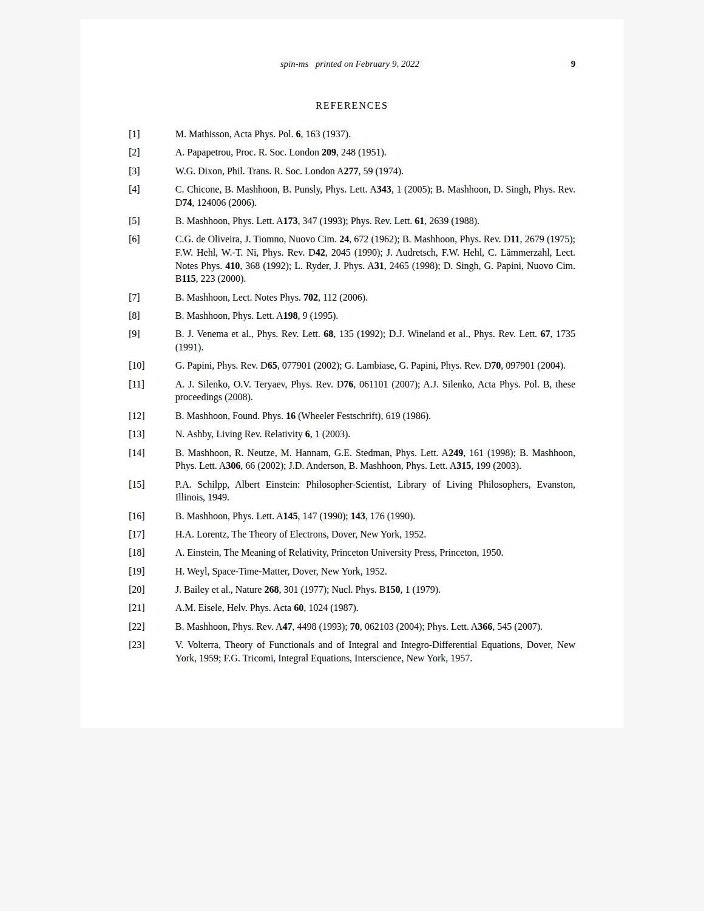spin-ms printed on February 9, 2022 9
REFERENCES
[1] M. Mathisson, Acta Phys. Pol. 6, 163 (1937).
[2] A. Papapetrou, Proc. R. Soc. London 209, 248 (1951).
[3] W.G. Dixon, Phil. Trans. R. Soc. London A277, 59 (1974).
[4] C. Chicone, B. Mashhoon, B. Punsly, Phys. Lett. A343, 1 (2005); B. Mashhoon, D. Singh, Phys. Rev. D74, 124006 (2006).
[5] B. Mashhoon, Phys. Lett. A173, 347 (1993); Phys. Rev. Lett. 61, 2639 (1988).
[6] C.G. de Oliveira, J. Tiomno, Nuovo Cim. 24, 672 (1962); B. Mashhoon, Phys. Rev. D11, 2679 (1975); F.W. Hehl, W.-T. Ni, Phys. Rev. D42, 2045 (1990); J. Audretsch, F.W. Hehl, C. Lämmerzahl, Lect. Notes Phys. 410, 368 (1992); L. Ryder, J. Phys. A31, 2465 (1998); D. Singh, G. Papini, Nuovo Cim. B115, 223 (2000).
[7] B. Mashhoon, Lect. Notes Phys. 702, 112 (2006).
[8] B. Mashhoon, Phys. Lett. A198, 9 (1995).
[9] B. J. Venema et al., Phys. Rev. Lett. 68, 135 (1992); D.J. Wineland et al., Phys. Rev. Lett. 67, 1735 (1991).
[10] G. Papini, Phys. Rev. D65, 077901 (2002); G. Lambiase, G. Papini, Phys. Rev. D70, 097901 (2004).
[11] A. J. Silenko, O.V. Teryaev, Phys. Rev. D76, 061101 (2007); A.J. Silenko, Acta Phys. Pol. B, these proceedings (2008).
[12] B. Mashhoon, Found. Phys. 16 (Wheeler Festschrift), 619 (1986).
[13] N. Ashby, Living Rev. Relativity 6, 1 (2003).
[14] B. Mashhoon, R. Neutze, M. Hannam, G.E. Stedman, Phys. Lett. A249, 161 (1998); B. Mashhoon, Phys. Lett. A306, 66 (2002); J.D. Anderson, B. Mashhoon, Phys. Lett. A315, 199 (2003).
[15] P.A. Schilpp, Albert Einstein: Philosopher-Scientist, Library of Living Philosophers, Evanston, Illinois, 1949.
[16] B. Mashhoon, Phys. Lett. A145, 147 (1990); 143, 176 (1990).
[17] H.A. Lorentz, The Theory of Electrons, Dover, New York, 1952.
[18] A. Einstein, The Meaning of Relativity, Princeton University Press, Princeton, 1950.
[19] H. Weyl, Space-Time-Matter, Dover, New York, 1952.
[20] J. Bailey et al., Nature 268, 301 (1977); Nucl. Phys. B150, 1 (1979).
[21] A.M. Eisele, Helv. Phys. Acta 60, 1024 (1987).
[22] B. Mashhoon, Phys. Rev. A47, 4498 (1993); 70, 062103 (2004); Phys. Lett. A366, 545 (2007).
[23] V. Volterra, Theory of Functionals and of Integral and Integro-Differential Equations, Dover, New York, 1959; F.G. Tricomi, Integral Equations, Interscience, New York, 1957.